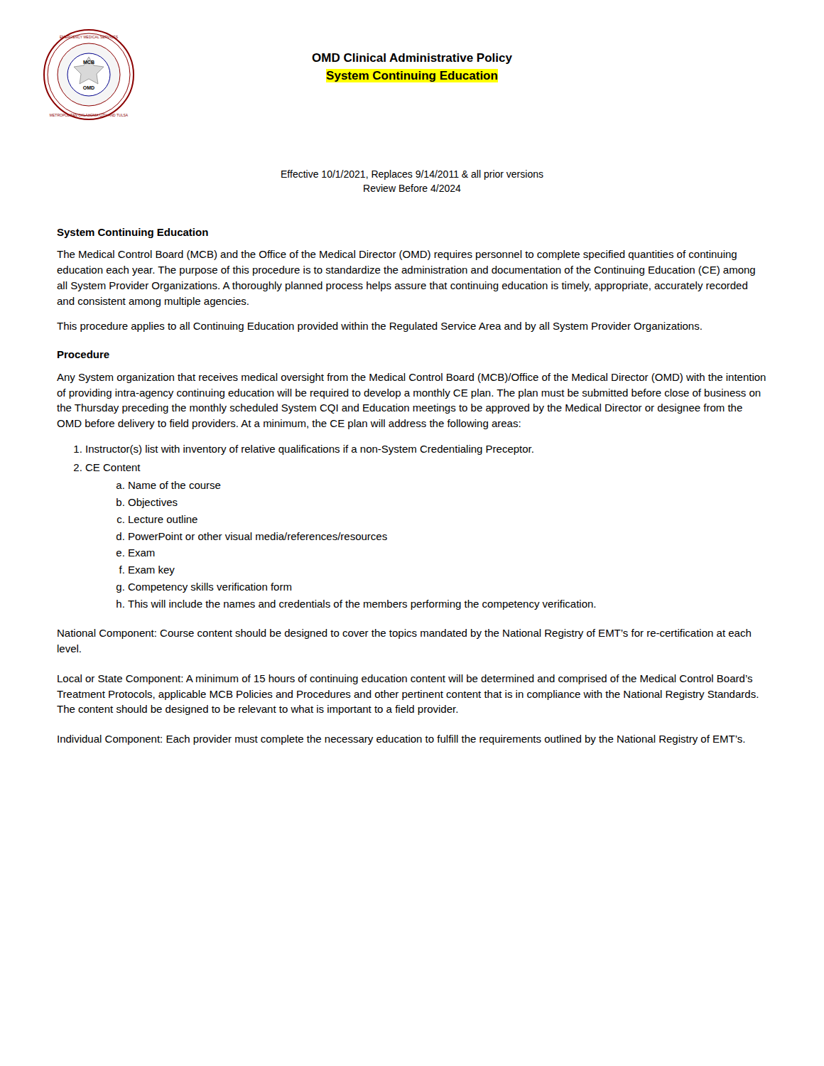MCB OMD EMERGENCY MEDICAL SERVICES METROPOLITAN OKLAHOMA CITY AND TULSA
OMD Clinical Administrative Policy
System Continuing Education
Effective 10/1/2021, Replaces 9/14/2011 & all prior versions
Review Before 4/2024
System Continuing Education
The Medical Control Board (MCB) and the Office of the Medical Director (OMD) requires personnel to complete specified quantities of continuing education each year. The purpose of this procedure is to standardize the administration and documentation of the Continuing Education (CE) among all System Provider Organizations. A thoroughly planned process helps assure that continuing education is timely, appropriate, accurately recorded and consistent among multiple agencies.
This procedure applies to all Continuing Education provided within the Regulated Service Area and by all System Provider Organizations.
Procedure
Any System organization that receives medical oversight from the Medical Control Board (MCB)/Office of the Medical Director (OMD) with the intention of providing intra-agency continuing education will be required to develop a monthly CE plan. The plan must be submitted before close of business on the Thursday preceding the monthly scheduled System CQI and Education meetings to be approved by the Medical Director or designee from the OMD before delivery to field providers. At a minimum, the CE plan will address the following areas:
Instructor(s) list with inventory of relative qualifications if a non-System Credentialing Preceptor.
CE Content
Name of the course
Objectives
Lecture outline
PowerPoint or other visual media/references/resources
Exam
Exam key
Competency skills verification form
This will include the names and credentials of the members performing the competency verification.
National Component: Course content should be designed to cover the topics mandated by the National Registry of EMT’s for re-certification at each level.
Local or State Component: A minimum of 15 hours of continuing education content will be determined and comprised of the Medical Control Board’s Treatment Protocols, applicable MCB Policies and Procedures and other pertinent content that is in compliance with the National Registry Standards. The content should be designed to be relevant to what is important to a field provider.
Individual Component: Each provider must complete the necessary education to fulfill the requirements outlined by the National Registry of EMT’s.